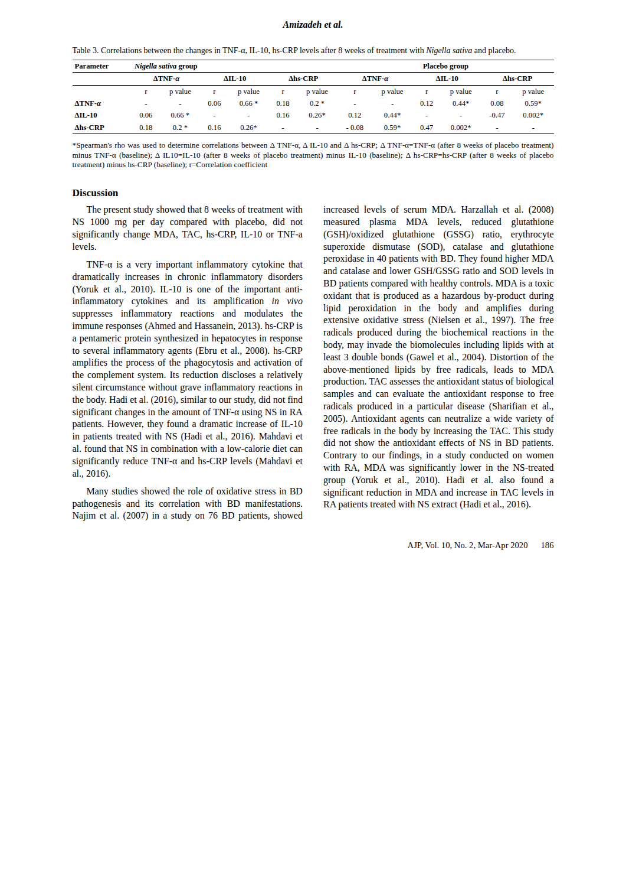Amizadeh et al.
Table 3. Correlations between the changes in TNF-α, IL-10, hs-CRP levels after 8 weeks of treatment with Nigella sativa and placebo.
| Parameter | Nigella sativa group | Placebo group |
| --- | --- | --- |
| | ΔTNF- α | ΔIL-10 | Δhs-CRP | ΔTNF- α | ΔIL-10 | Δhs-CRP |
| | r | p value | r | p value | r | p value | r | p value | r | p value | r | p value |
| ΔTNF- α | - | - | 0.06 | 0.66 * | 0.18 | 0.2 * | - | - | 0.12 | 0.44* | 0.08 | 0.59* |
| ΔIL-10 | 0.06 | 0.66 * | - | - | 0.16 | 0.26* | 0.12 | 0.44* | - | - | -0.47 | 0.002* |
| Δhs-CRP | 0.18 | 0.2 * | 0.16 | 0.26* | - | - | - 0.08 | 0.59* | 0.47 | 0.002* | - | - |
*Spearman's rho was used to determine correlations between Δ TNF-α, Δ IL-10 and Δ hs-CRP; Δ TNF-α=TNF-α (after 8 weeks of placebo treatment) minus TNF-α (baseline); Δ IL10=IL-10 (after 8 weeks of placebo treatment) minus IL-10 (baseline); Δ hs-CRP=hs-CRP (after 8 weeks of placebo treatment) minus hs-CRP (baseline); r=Correlation coefficient
Discussion
The present study showed that 8 weeks of treatment with NS 1000 mg per day compared with placebo, did not significantly change MDA, TAC, hs-CRP, IL-10 or TNF-a levels.
TNF-α is a very important inflammatory cytokine that dramatically increases in chronic inflammatory disorders (Yoruk et al., 2010). IL-10 is one of the important anti-inflammatory cytokines and its amplification in vivo suppresses inflammatory reactions and modulates the immune responses (Ahmed and Hassanein, 2013). hs-CRP is a pentameric protein synthesized in hepatocytes in response to several inflammatory agents (Ebru et al., 2008). hs-CRP amplifies the process of the phagocytosis and activation of the complement system. Its reduction discloses a relatively silent circumstance without grave inflammatory reactions in the body. Hadi et al. (2016), similar to our study, did not find significant changes in the amount of TNF-α using NS in RA patients. However, they found a dramatic increase of IL-10 in patients treated with NS (Hadi et al., 2016). Mahdavi et al. found that NS in combination with a low-calorie diet can significantly reduce TNF-α and hs-CRP levels (Mahdavi et al., 2016).
Many studies showed the role of oxidative stress in BD pathogenesis and its correlation with BD manifestations. Najim et al. (2007) in a study on 76 BD patients, showed increased levels of serum MDA. Harzallah et al. (2008) measured plasma MDA levels, reduced glutathione (GSH)/oxidized glutathione (GSSG) ratio, erythrocyte superoxide dismutase (SOD), catalase and glutathione peroxidase in 40 patients with BD. They found higher MDA and catalase and lower GSH/GSSG ratio and SOD levels in BD patients compared with healthy controls. MDA is a toxic oxidant that is produced as a hazardous by-product during lipid peroxidation in the body and amplifies during extensive oxidative stress (Nielsen et al., 1997). The free radicals produced during the biochemical reactions in the body, may invade the biomolecules including lipids with at least 3 double bonds (Gawel et al., 2004). Distortion of the above-mentioned lipids by free radicals, leads to MDA production. TAC assesses the antioxidant status of biological samples and can evaluate the antioxidant response to free radicals produced in a particular disease (Sharifian et al., 2005). Antioxidant agents can neutralize a wide variety of free radicals in the body by increasing the TAC. This study did not show the antioxidant effects of NS in BD patients. Contrary to our findings, in a study conducted on women with RA, MDA was significantly lower in the NS-treated group (Yoruk et al., 2010). Hadi et al. also found a significant reduction in MDA and increase in TAC levels in RA patients treated with NS extract (Hadi et al., 2016).
AJP, Vol. 10, No. 2, Mar-Apr 2020 186